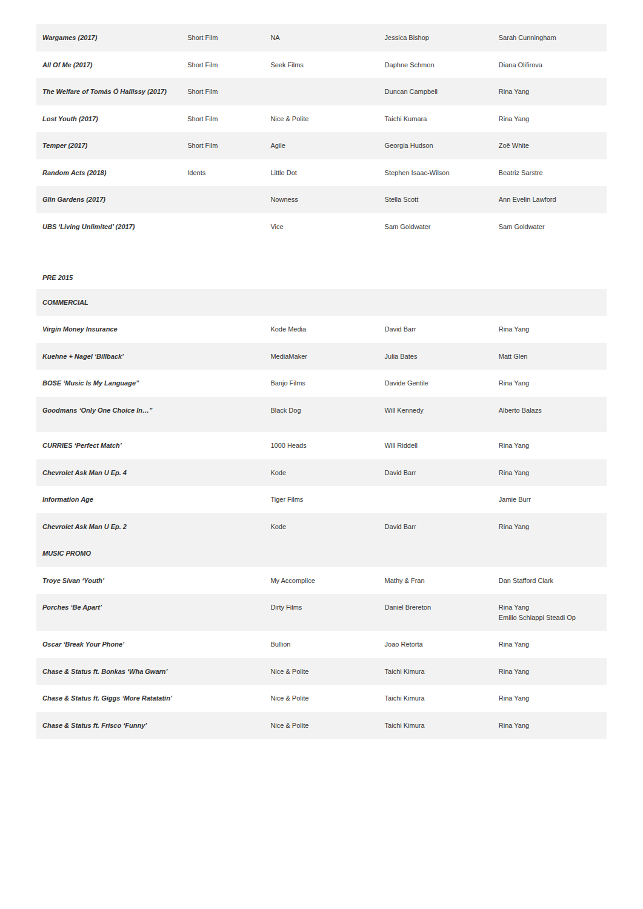| Wargames (2017) | Short Film | NA | Jessica Bishop | Sarah Cunningham |
| All Of Me (2017) | Short Film | Seek Films | Daphne Schmon | Diana Olifirova |
| The Welfare of Tomás Ó Hallissy (2017) | Short Film | | Duncan Campbell | Rina Yang |
| Lost Youth (2017) | Short Film | Nice & Polite | Taichi Kumara | Rina Yang |
| Temper (2017) | Short Film | Agile | Georgia Hudson | Zoë White |
| Random Acts (2018) | Idents | Little Dot | Stephen Isaac-Wilson | Beatriz Sarstre |
| Glin Gardens (2017) | | Nowness | Stella Scott | Ann Evelin Lawford |
| UBS ‘Living Unlimited’ (2017) | | Vice | Sam Goldwater | Sam Goldwater |
| PRE 2015 |
| COMMERCIAL |
| Virgin Money Insurance | | Kode Media | David Barr | Rina Yang |
| Kuehne + Nagel ‘Billback’ | | MediaMaker | Julia Bates | Matt Glen |
| BOSE ‘Music Is My Language” | | Banjo Films | Davide Gentile | Rina Yang |
| Goodmans ‘Only One Choice In…” | | Black Dog | Will Kennedy | Alberto Balazs |
| CURRIES ‘Perfect Match’ | | 1000 Heads | Will Riddell | Rina Yang |
| Chevrolet Ask Man U Ep. 4 | | Kode | David Barr | Rina Yang |
| Information Age | | Tiger Films | | Jamie Burr |
| Chevrolet Ask Man U Ep. 2 | | Kode | David Barr | Rina Yang |
| MUSIC PROMO |
| Troye Sivan ‘Youth’ | | My Accomplice | Mathy & Fran | Dan Stafford Clark |
| Porches ‘Be Apart’ | | Dirty Films | Daniel Brereton | Rina Yang Emilio Schlappi Steadi Op |
| Oscar ‘Break Your Phone’ | | Bullion | Joao Retorta | Rina Yang |
| Chase & Status ft. Bonkas ‘Wha Gwarn’ | | Nice & Polite | Taichi Kimura | Rina Yang |
| Chase & Status ft. Giggs ‘More Ratatatin’ | | Nice & Polite | Taichi Kimura | Rina Yang |
| Chase & Status ft. Frisco ‘Funny’ | | Nice & Polite | Taichi Kimura | Rina Yang |